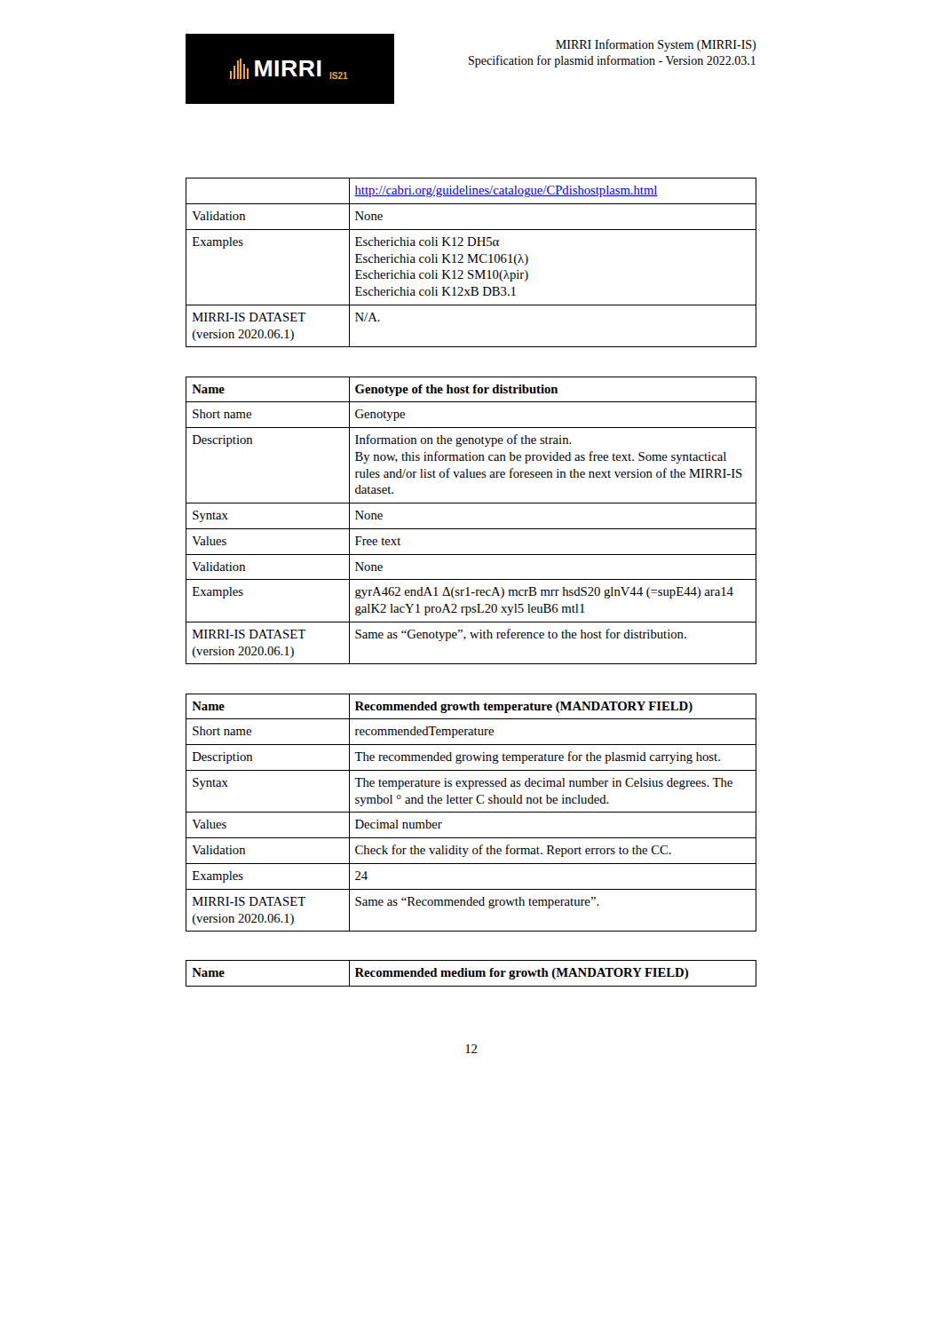MIRRI
IS21
MIRRI Information System (MIRRI-IS)
Specification for plasmid information - Version 2022.03.1
| | http://cabri.org/guidelines/catalogue/CPdishostplasm.html |
| Validation | None |
| Examples | Escherichia coli K12 DH5α Escherichia coli K12 MC1061(λ) Escherichia coli K12 SM10(λpir) Escherichia coli K12xB DB3.1 |
| MIRRI-IS DATASET (version 2020.06.1) | N/A. |
| Name | Genotype of the host for distribution |
| Short name | Genotype |
| Description | Information on the genotype of the strain. By now, this information can be provided as free text. Some syntactical rules and/or list of values are foreseen in the next version of the MIRRI-IS dataset. |
| Syntax | None |
| Values | Free text |
| Validation | None |
| Examples | gyrA462 endA1 Δ(sr1-recA) mcrB mrr hsdS20 glnV44 (=supE44) ara14 galK2 lacY1 proA2 rpsL20 xyl5 leuB6 mtl1 |
| MIRRI-IS DATASET (version 2020.06.1) | Same as “Genotype”, with reference to the host for distribution. |
| Name | Recommended growth temperature (MANDATORY FIELD) |
| Short name | recommendedTemperature |
| Description | The recommended growing temperature for the plasmid carrying host. |
| Syntax | The temperature is expressed as decimal number in Celsius degrees. The symbol ° and the letter C should not be included. |
| Values | Decimal number |
| Validation | Check for the validity of the format. Report errors to the CC. |
| Examples | 24 |
| MIRRI-IS DATASET (version 2020.06.1) | Same as “Recommended growth temperature”. |
| Name | Recommended medium for growth (MANDATORY FIELD) |
12